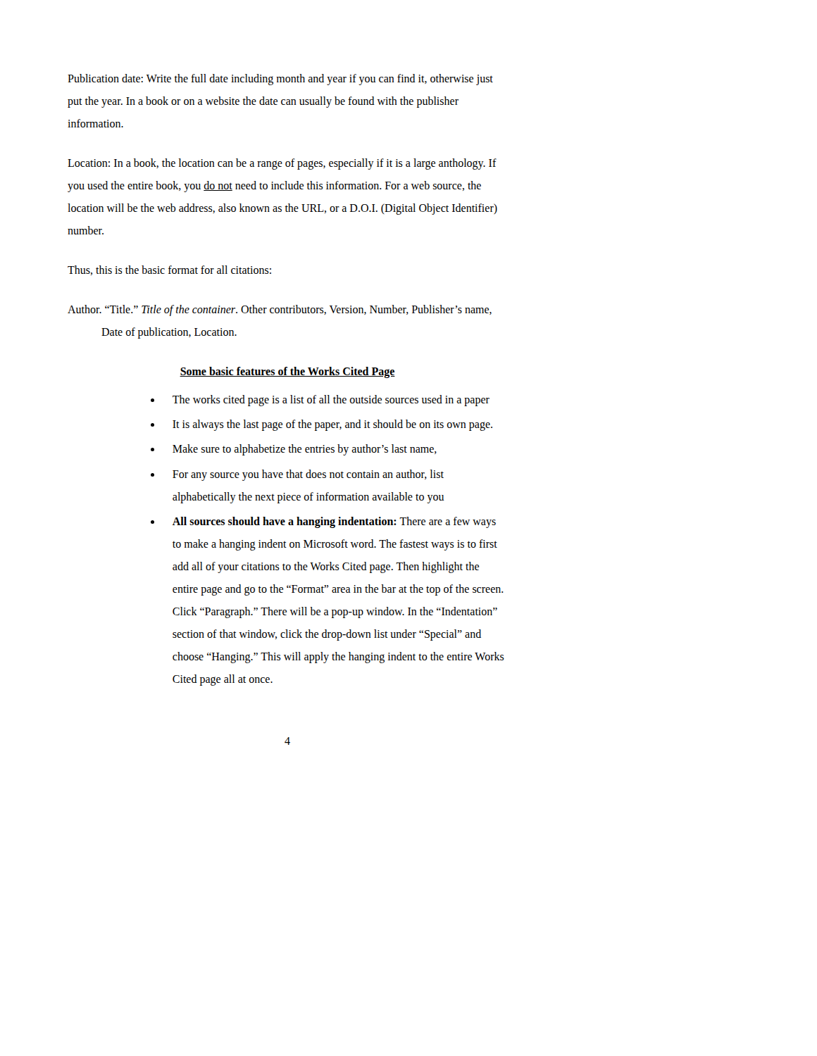Publication date: Write the full date including month and year if you can find it, otherwise just put the year. In a book or on a website the date can usually be found with the publisher information.
Location: In a book, the location can be a range of pages, especially if it is a large anthology. If you used the entire book, you do not need to include this information. For a web source, the location will be the web address, also known as the URL, or a D.O.I. (Digital Object Identifier) number.
Thus, this is the basic format for all citations:
Author. “Title.” Title of the container. Other contributors, Version, Number, Publisher’s name, Date of publication, Location.
Some basic features of the Works Cited Page
The works cited page is a list of all the outside sources used in a paper
It is always the last page of the paper, and it should be on its own page.
Make sure to alphabetize the entries by author’s last name,
For any source you have that does not contain an author, list alphabetically the next piece of information available to you
All sources should have a hanging indentation: There are a few ways to make a hanging indent on Microsoft word. The fastest ways is to first add all of your citations to the Works Cited page. Then highlight the entire page and go to the “Format” area in the bar at the top of the screen. Click “Paragraph.” There will be a pop-up window. In the “Indentation” section of that window, click the drop-down list under “Special” and choose “Hanging.” This will apply the hanging indent to the entire Works Cited page all at once.
4